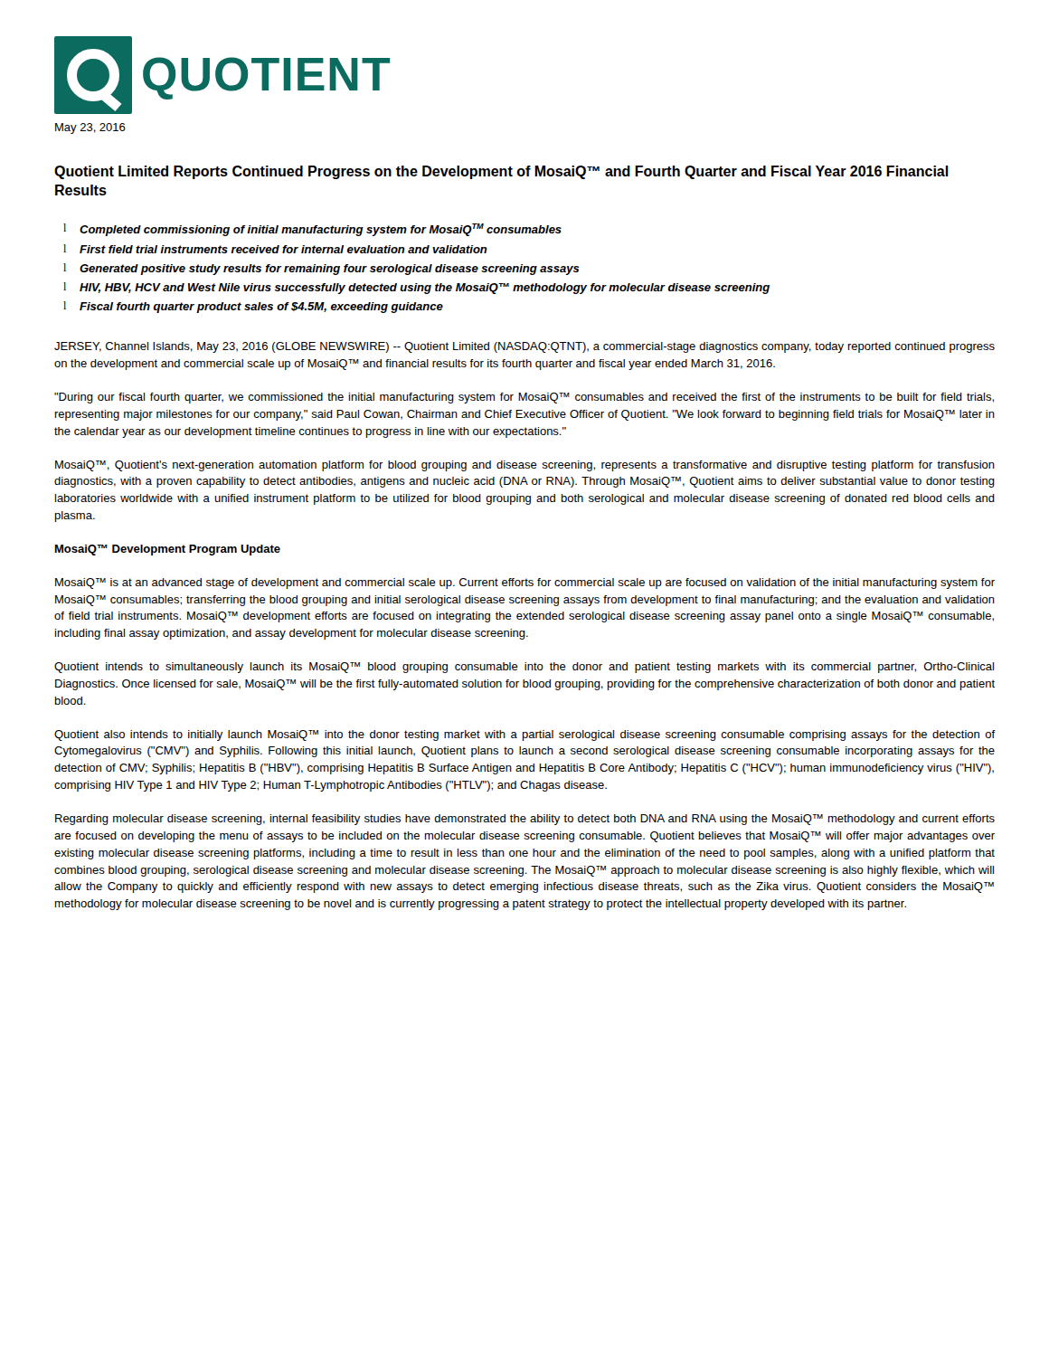QUOTIENT
May 23, 2016
Quotient Limited Reports Continued Progress on the Development of MosaiQ™ and Fourth Quarter and Fiscal Year 2016 Financial Results
Completed commissioning of initial manufacturing system for MosaiQTM consumables
First field trial instruments received for internal evaluation and validation
Generated positive study results for remaining four serological disease screening assays
HIV, HBV, HCV and West Nile virus successfully detected using the MosaiQ™ methodology for molecular disease screening
Fiscal fourth quarter product sales of $4.5M, exceeding guidance
JERSEY, Channel Islands, May 23, 2016 (GLOBE NEWSWIRE) -- Quotient Limited (NASDAQ:QTNT), a commercial-stage diagnostics company, today reported continued progress on the development and commercial scale up of MosaiQ™ and financial results for its fourth quarter and fiscal year ended March 31, 2016.
"During our fiscal fourth quarter, we commissioned the initial manufacturing system for MosaiQ™ consumables and received the first of the instruments to be built for field trials, representing major milestones for our company," said Paul Cowan, Chairman and Chief Executive Officer of Quotient. "We look forward to beginning field trials for MosaiQ™ later in the calendar year as our development timeline continues to progress in line with our expectations."
MosaiQ™, Quotient's next-generation automation platform for blood grouping and disease screening, represents a transformative and disruptive testing platform for transfusion diagnostics, with a proven capability to detect antibodies, antigens and nucleic acid (DNA or RNA). Through MosaiQ™, Quotient aims to deliver substantial value to donor testing laboratories worldwide with a unified instrument platform to be utilized for blood grouping and both serological and molecular disease screening of donated red blood cells and plasma.
MosaiQ™ Development Program Update
MosaiQ™ is at an advanced stage of development and commercial scale up. Current efforts for commercial scale up are focused on validation of the initial manufacturing system for MosaiQ™ consumables; transferring the blood grouping and initial serological disease screening assays from development to final manufacturing; and the evaluation and validation of field trial instruments. MosaiQ™ development efforts are focused on integrating the extended serological disease screening assay panel onto a single MosaiQ™ consumable, including final assay optimization, and assay development for molecular disease screening.
Quotient intends to simultaneously launch its MosaiQ™ blood grouping consumable into the donor and patient testing markets with its commercial partner, Ortho-Clinical Diagnostics. Once licensed for sale, MosaiQ™ will be the first fully-automated solution for blood grouping, providing for the comprehensive characterization of both donor and patient blood.
Quotient also intends to initially launch MosaiQ™ into the donor testing market with a partial serological disease screening consumable comprising assays for the detection of Cytomegalovirus ("CMV") and Syphilis. Following this initial launch, Quotient plans to launch a second serological disease screening consumable incorporating assays for the detection of CMV; Syphilis; Hepatitis B ("HBV"), comprising Hepatitis B Surface Antigen and Hepatitis B Core Antibody; Hepatitis C ("HCV"); human immunodeficiency virus ("HIV"), comprising HIV Type 1 and HIV Type 2; Human T-Lymphotropic Antibodies ("HTLV"); and Chagas disease.
Regarding molecular disease screening, internal feasibility studies have demonstrated the ability to detect both DNA and RNA using the MosaiQ™ methodology and current efforts are focused on developing the menu of assays to be included on the molecular disease screening consumable. Quotient believes that MosaiQ™ will offer major advantages over existing molecular disease screening platforms, including a time to result in less than one hour and the elimination of the need to pool samples, along with a unified platform that combines blood grouping, serological disease screening and molecular disease screening. The MosaiQ™ approach to molecular disease screening is also highly flexible, which will allow the Company to quickly and efficiently respond with new assays to detect emerging infectious disease threats, such as the Zika virus. Quotient considers the MosaiQ™ methodology for molecular disease screening to be novel and is currently progressing a patent strategy to protect the intellectual property developed with its partner.